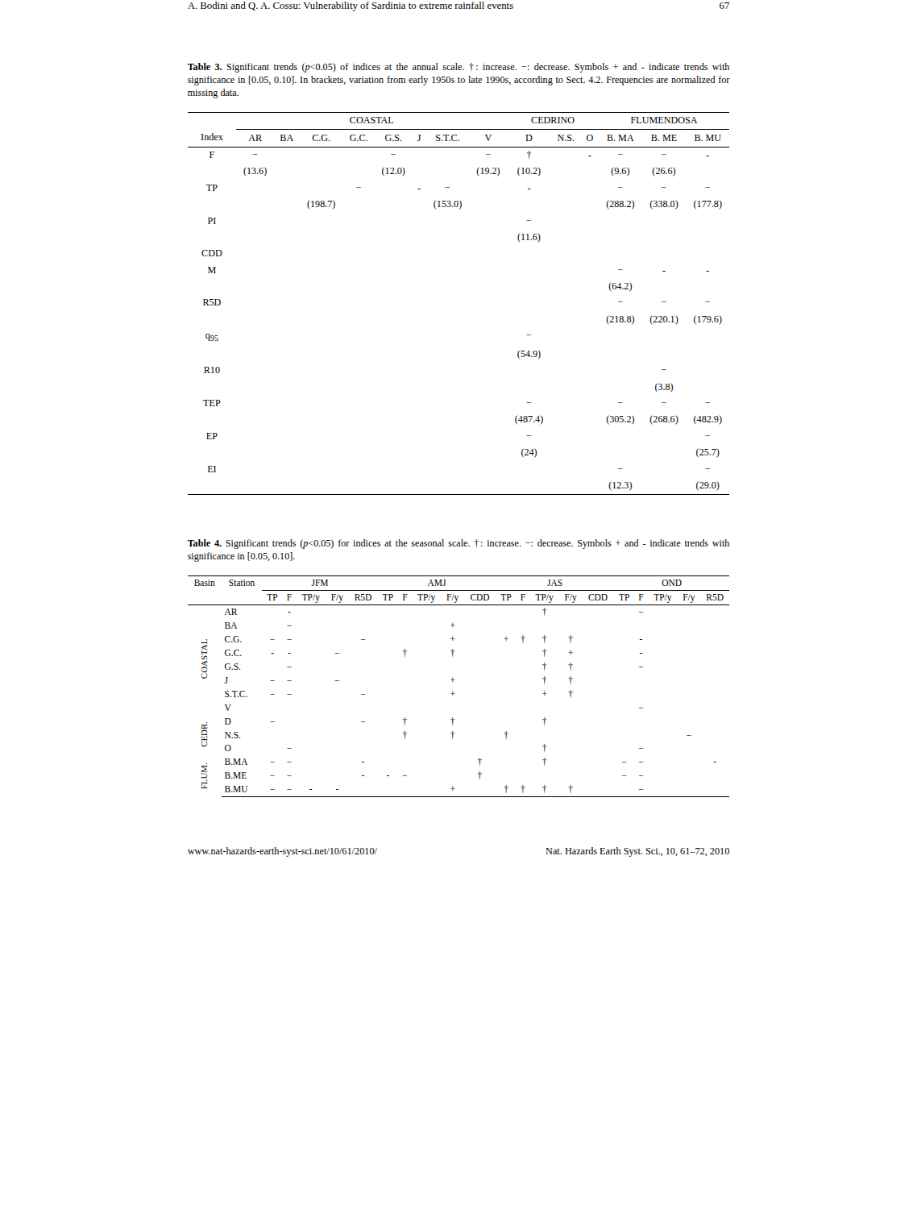A. Bodini and Q. A. Cossu: Vulnerability of Sardinia to extreme rainfall events
67
Table 3. Significant trends (p<0.05) of indices at the annual scale. †: increase. −: decrease. Symbols + and - indicate trends with significance in [0.05, 0.10]. In brackets, variation from early 1950s to late 1990s, according to Sect. 4.2. Frequencies are normalized for missing data.
| | COASTAL | CEDRINO | FLUMENDOSA |
| Index | AR | BA | C.G. | G.C. | G.S. | J | S.T.C. | V | D | N.S. | O | B. MA | B. ME | B. MU |
| F | − | | | | − | | | − | † | | - | − | − | - |
| | (13.6) | | | | (12.0) | | | (19.2) | (10.2) | | | (9.6) | (26.6) | |
| TP | | | | − | | - | − | | - | | | − | − | − |
| | | | (198.7) | | | | (153.0) | | | | | (288.2) | (338.0) | (177.8) |
| PI | | | | | | | | | − | | | | | |
| | | | | | | | | | (11.6) | | | | | |
| CDD | | | | | | | | | | | | | | |
| M | | | | | | | | | | | | − | - | - |
| | | | | | | | | | | | | (64.2) | | |
| R5D | | | | | | | | | | | | − | − | − |
| | | | | | | | | | | | | (218.8) | (220.1) | (179.6) |
| q 95 | | | | | | | | | − | | | | | |
| | | | | | | | | | (54.9) | | | | | |
| R10 | | | | | | | | | | | | | − | |
| | | | | | | | | | | | | | (3.8) | |
| TEP | | | | | | | | | − | | | − | − | − |
| | | | | | | | | | (487.4) | | | (305.2) | (268.6) | (482.9) |
| EP | | | | | | | | | − | | | | | − |
| | | | | | | | | | (24) | | | | | (25.7) |
| EI | | | | | | | | | | | | − | | − |
| | | | | | | | | | | | | (12.3) | | (29.0) |
Table 4. Significant trends (p<0.05) for indices at the seasonal scale. †: increase. −: decrease. Symbols + and - indicate trends with significance in [0.05, 0.10].
| Basin | Station | JFM | AMJ | JAS | OND |
| | | TP | F | TP/y | F/y | R5D | TP | F | TP/y | F/y | CDD | TP | F | TP/y | F/y | CDD | TP | F | TP/y | F/y | R5D |
| COASTAL | AR | | - | | | | | | | | | | | † | | | | − | | | |
| BA | | − | | | | | | | + | | | | | | | | | | | |
| C.G. | − | − | | | − | | | | + | | + | † | † | † | | | - | | | |
| G.C. | - | - | | − | | | † | | † | | | | † | + | | | - | | | |
| G.S. | | − | | | | | | | | | | | † | † | | | − | | | |
| J | − | − | | − | | | | | + | | | | † | † | | | | | | |
| S.T.C. | − | − | | | − | | | | + | | | | + | † | | | | | | |
| V | | | | | | | | | | | | | | | | | − | | | |
| CEDR. | D | − | | | | − | | † | | † | | | | † | | | | | | | |
| N.S. | | | | | | | † | | † | | † | | | | | | | | − | |
| O | | − | | | | | | | | | | | † | | | | − | | | |
| FLUM. | B.MA | − | − | | | - | | | | | † | | | † | | | − | − | | | - |
| B.ME | − | − | | | - | - | − | | | † | | | | | | − | − | | | |
| B.MU | − | − | - | - | | | | | + | | † | † | † | † | | | − | | | |
www.nat-hazards-earth-syst-sci.net/10/61/2010/
Nat. Hazards Earth Syst. Sci., 10, 61–72, 2010